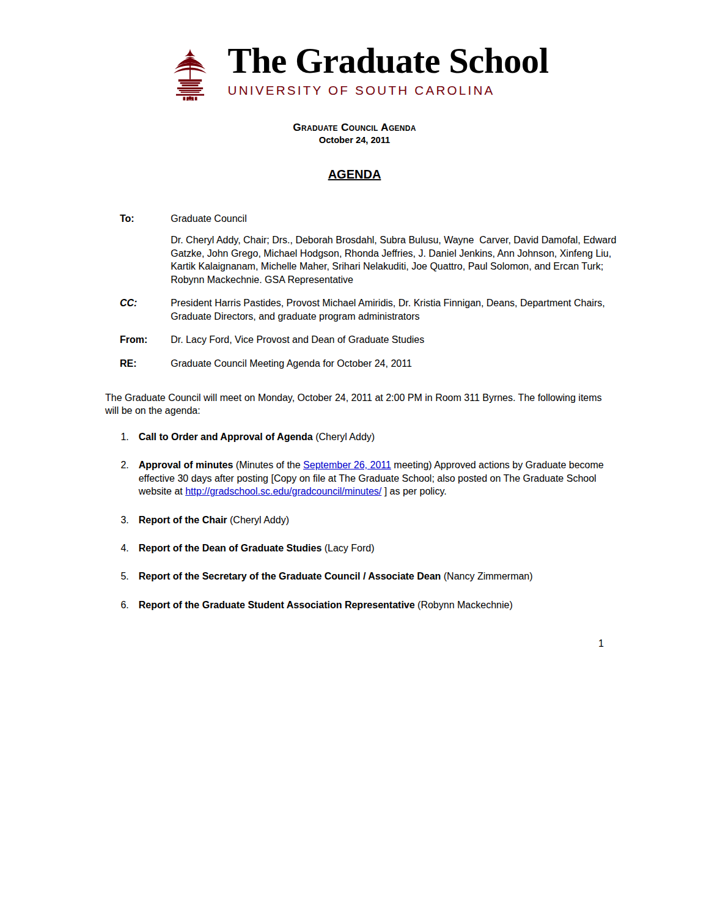1801
The Graduate School
UNIVERSITY OF SOUTH CAROLINA
Graduate Council Agenda
October 24, 2011
AGENDA
| To: | Graduate Council Dr. Cheryl Addy, Chair; Drs., Deborah Brosdahl, Subra Bulusu, Wayne Carver, David Damofal, Edward Gatzke, John Grego, Michael Hodgson, Rhonda Jeffries, J. Daniel Jenkins, Ann Johnson, Xinfeng Liu, Kartik Kalaignanam, Michelle Maher, Srihari Nelakuditi, Joe Quattro, Paul Solomon, and Ercan Turk; Robynn Mackechnie. GSA Representative |
| CC: | President Harris Pastides, Provost Michael Amiridis, Dr. Kristia Finnigan, Deans, Department Chairs, Graduate Directors, and graduate program administrators |
| From: | Dr. Lacy Ford, Vice Provost and Dean of Graduate Studies |
| RE: | Graduate Council Meeting Agenda for October 24, 2011 |
The Graduate Council will meet on Monday, October 24, 2011 at 2:00 PM in Room 311 Byrnes. The following items will be on the agenda:
Call to Order and Approval of Agenda (Cheryl Addy)
Approval of minutes (Minutes of the September 26, 2011 meeting) Approved actions by Graduate become effective 30 days after posting [Copy on file at The Graduate School; also posted on The Graduate School website at http://gradschool.sc.edu/gradcouncil/minutes/ ] as per policy.
Report of the Chair (Cheryl Addy)
Report of the Dean of Graduate Studies (Lacy Ford)
Report of the Secretary of the Graduate Council / Associate Dean (Nancy Zimmerman)
Report of the Graduate Student Association Representative (Robynn Mackechnie)
1